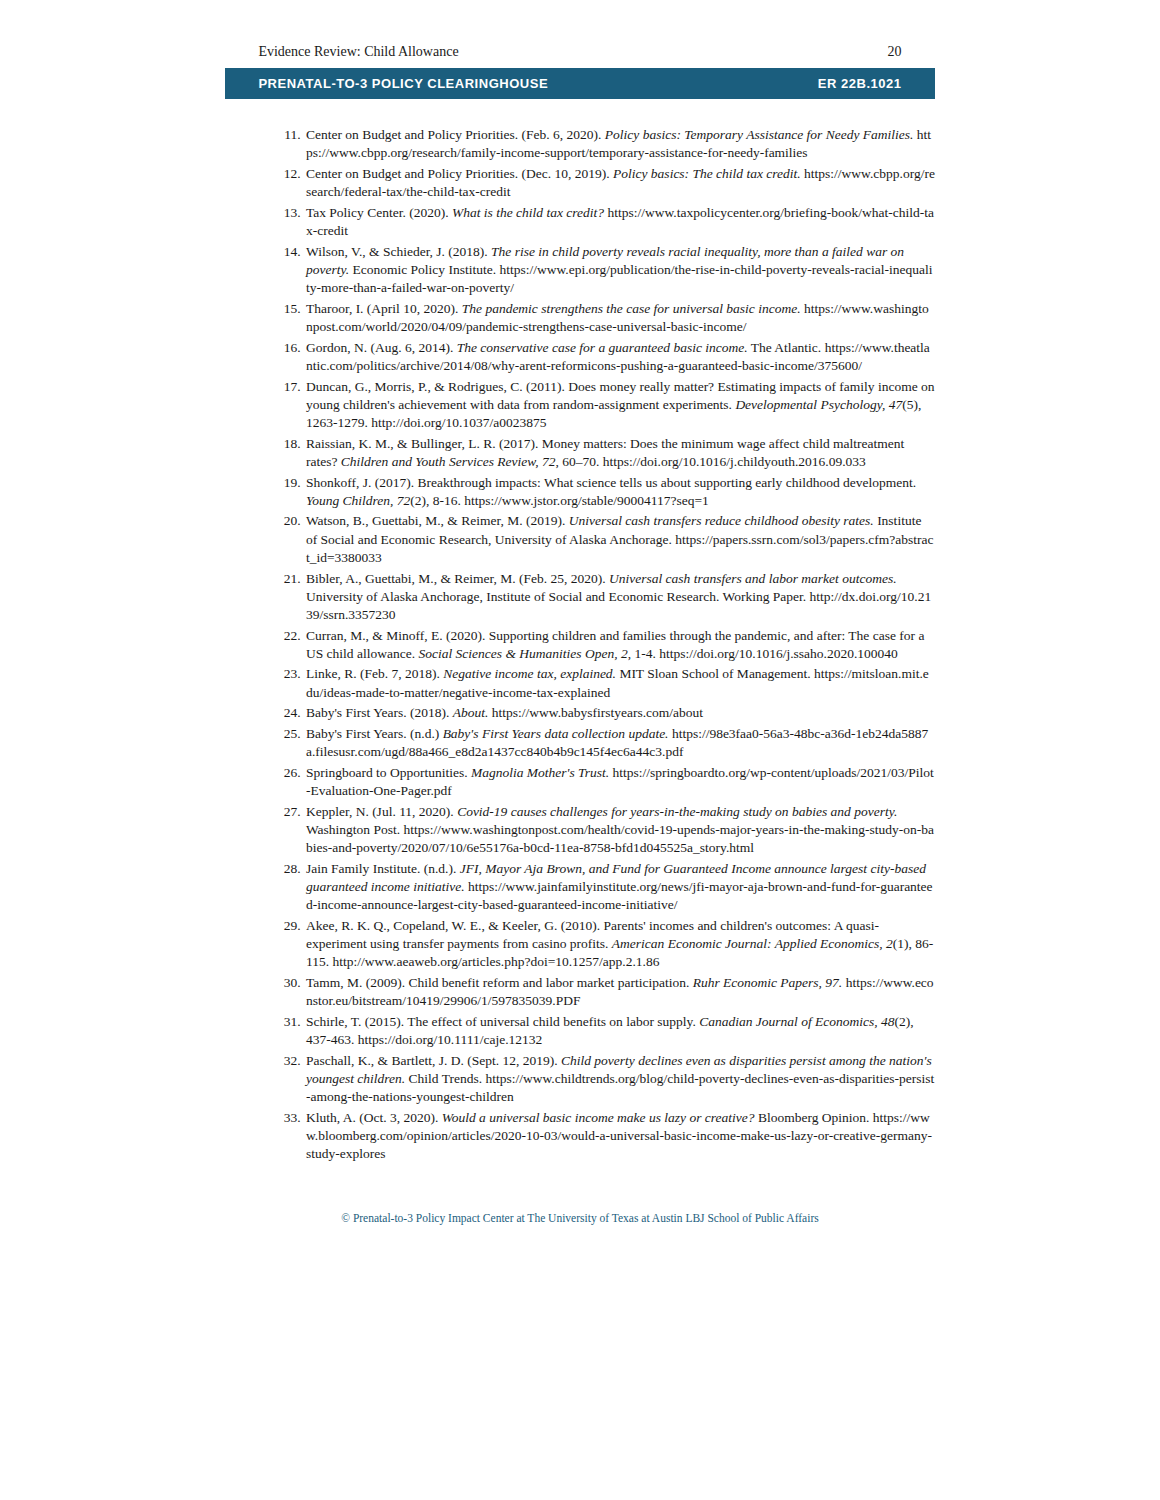Evidence Review: Child Allowance 20
PRENATAL-TO-3 POLICY CLEARINGHOUSE ER 22B.1021
Center on Budget and Policy Priorities. (Feb. 6, 2020). Policy basics: Temporary Assistance for Needy Families. https://www.cbpp.org/research/family-income-support/temporary-assistance-for-needy-families
Center on Budget and Policy Priorities. (Dec. 10, 2019). Policy basics: The child tax credit. https://www.cbpp.org/research/federal-tax/the-child-tax-credit
Tax Policy Center. (2020). What is the child tax credit? https://www.taxpolicycenter.org/briefing-book/what-child-tax-credit
Wilson, V., & Schieder, J. (2018). The rise in child poverty reveals racial inequality, more than a failed war on poverty. Economic Policy Institute. https://www.epi.org/publication/the-rise-in-child-poverty-reveals-racial-inequality-more-than-a-failed-war-on-poverty/
Tharoor, I. (April 10, 2020). The pandemic strengthens the case for universal basic income. https://www.washingtonpost.com/world/2020/04/09/pandemic-strengthens-case-universal-basic-income/
Gordon, N. (Aug. 6, 2014). The conservative case for a guaranteed basic income. The Atlantic. https://www.theatlantic.com/politics/archive/2014/08/why-arent-reformicons-pushing-a-guaranteed-basic-income/375600/
Duncan, G., Morris, P., & Rodrigues, C. (2011). Does money really matter? Estimating impacts of family income on young children's achievement with data from random-assignment experiments. Developmental Psychology, 47(5), 1263-1279. http://doi.org/10.1037/a0023875
Raissian, K. M., & Bullinger, L. R. (2017). Money matters: Does the minimum wage affect child maltreatment rates? Children and Youth Services Review, 72, 60–70. https://doi.org/10.1016/j.childyouth.2016.09.033
Shonkoff, J. (2017). Breakthrough impacts: What science tells us about supporting early childhood development. Young Children, 72(2), 8-16. https://www.jstor.org/stable/90004117?seq=1
Watson, B., Guettabi, M., & Reimer, M. (2019). Universal cash transfers reduce childhood obesity rates. Institute of Social and Economic Research, University of Alaska Anchorage. https://papers.ssrn.com/sol3/papers.cfm?abstract_id=3380033
Bibler, A., Guettabi, M., & Reimer, M. (Feb. 25, 2020). Universal cash transfers and labor market outcomes. University of Alaska Anchorage, Institute of Social and Economic Research. Working Paper. http://dx.doi.org/10.2139/ssrn.3357230
Curran, M., & Minoff, E. (2020). Supporting children and families through the pandemic, and after: The case for a US child allowance. Social Sciences & Humanities Open, 2, 1-4. https://doi.org/10.1016/j.ssaho.2020.100040
Linke, R. (Feb. 7, 2018). Negative income tax, explained. MIT Sloan School of Management. https://mitsloan.mit.edu/ideas-made-to-matter/negative-income-tax-explained
Baby's First Years. (2018). About. https://www.babysfirstyears.com/about
Baby's First Years. (n.d.) Baby's First Years data collection update. https://98e3faa0-56a3-48bc-a36d-1eb24da5887a.filesusr.com/ugd/88a466_e8d2a1437cc840b4b9c145f4ec6a44c3.pdf
Springboard to Opportunities. Magnolia Mother's Trust. https://springboardto.org/wp-content/uploads/2021/03/Pilot-Evaluation-One-Pager.pdf
Keppler, N. (Jul. 11, 2020). Covid-19 causes challenges for years-in-the-making study on babies and poverty. Washington Post. https://www.washingtonpost.com/health/covid-19-upends-major-years-in-the-making-study-on-babies-and-poverty/2020/07/10/6e55176a-b0cd-11ea-8758-bfd1d045525a_story.html
Jain Family Institute. (n.d.). JFI, Mayor Aja Brown, and Fund for Guaranteed Income announce largest city-based guaranteed income initiative. https://www.jainfamilyinstitute.org/news/jfi-mayor-aja-brown-and-fund-for-guaranteed-income-announce-largest-city-based-guaranteed-income-initiative/
Akee, R. K. Q., Copeland, W. E., & Keeler, G. (2010). Parents' incomes and children's outcomes: A quasi-experiment using transfer payments from casino profits. American Economic Journal: Applied Economics, 2(1), 86-115. http://www.aeaweb.org/articles.php?doi=10.1257/app.2.1.86
Tamm, M. (2009). Child benefit reform and labor market participation. Ruhr Economic Papers, 97. https://www.econstor.eu/bitstream/10419/29906/1/597835039.PDF
Schirle, T. (2015). The effect of universal child benefits on labor supply. Canadian Journal of Economics, 48(2), 437-463. https://doi.org/10.1111/caje.12132
Paschall, K., & Bartlett, J. D. (Sept. 12, 2019). Child poverty declines even as disparities persist among the nation's youngest children. Child Trends. https://www.childtrends.org/blog/child-poverty-declines-even-as-disparities-persist-among-the-nations-youngest-children
Kluth, A. (Oct. 3, 2020). Would a universal basic income make us lazy or creative? Bloomberg Opinion. https://www.bloomberg.com/opinion/articles/2020-10-03/would-a-universal-basic-income-make-us-lazy-or-creative-germany-study-explores
© Prenatal-to-3 Policy Impact Center at The University of Texas at Austin LBJ School of Public Affairs